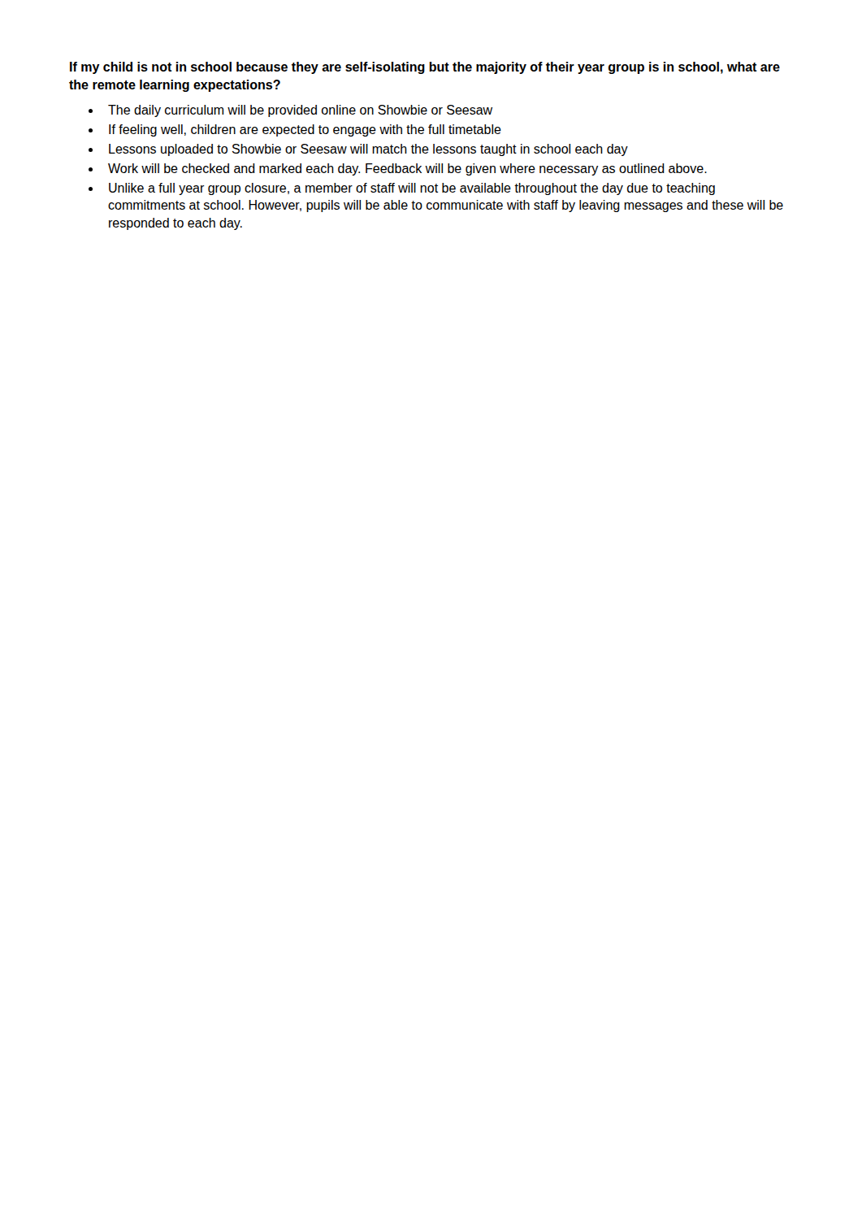If my child is not in school because they are self-isolating but the majority of their year group is in school, what are the remote learning expectations?
The daily curriculum will be provided online on Showbie or Seesaw
If feeling well, children are expected to engage with the full timetable
Lessons uploaded to Showbie or Seesaw will match the lessons taught in school each day
Work will be checked and marked each day. Feedback will be given where necessary as outlined above.
Unlike a full year group closure, a member of staff will not be available throughout the day due to teaching commitments at school. However, pupils will be able to communicate with staff by leaving messages and these will be responded to each day.